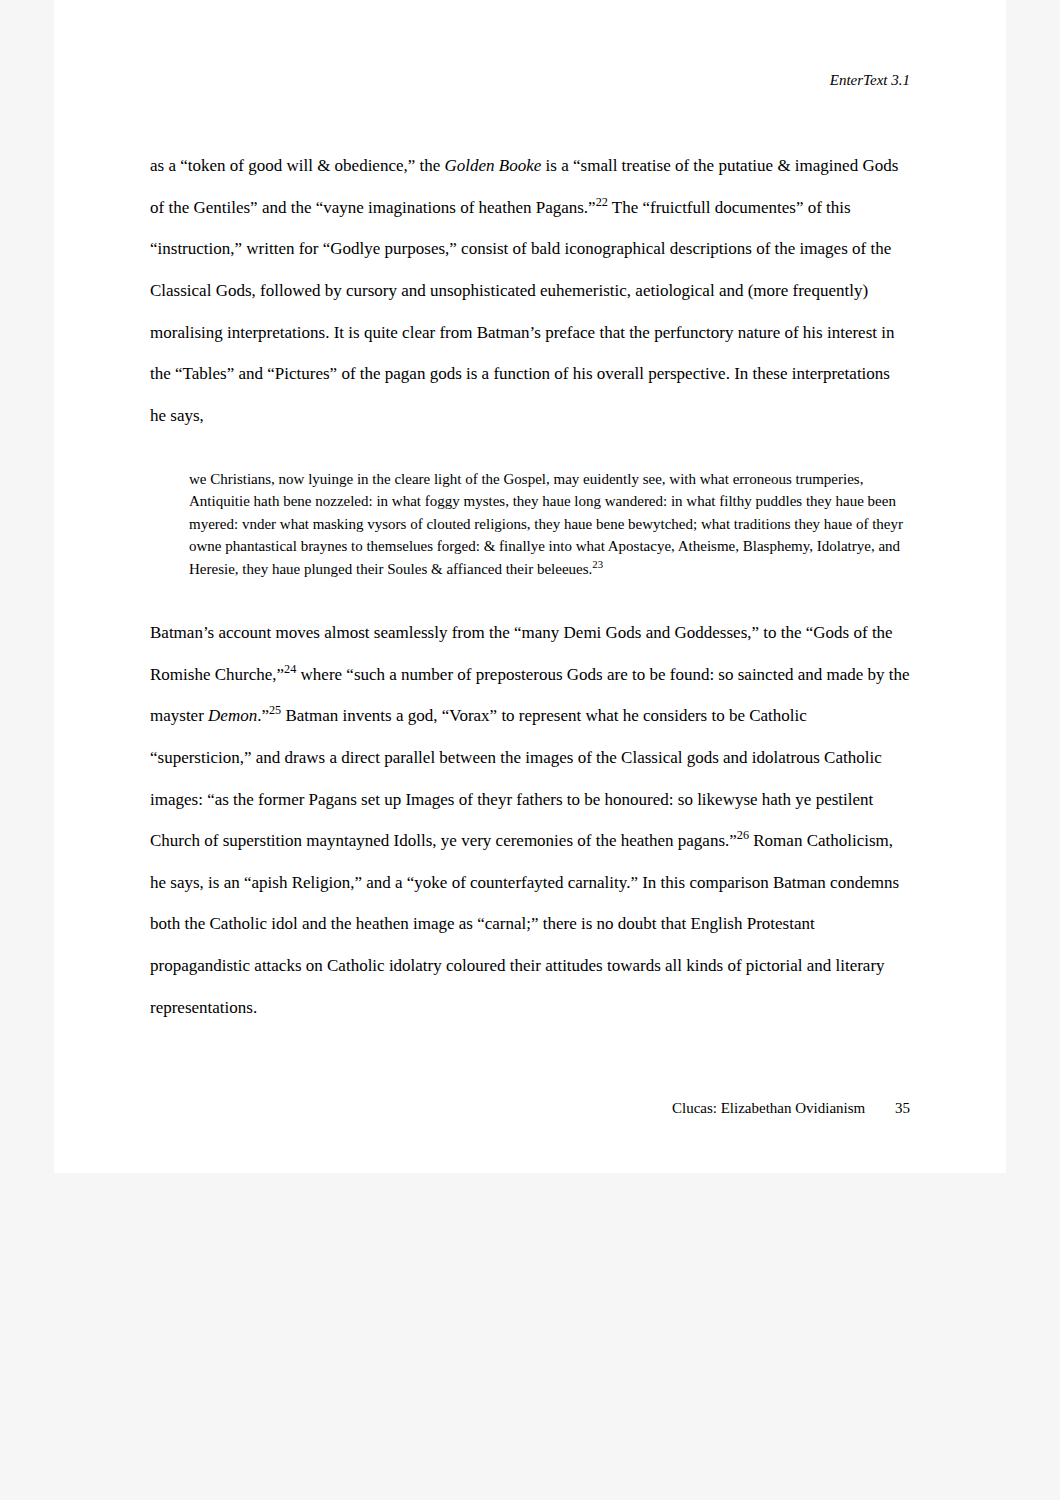EnterText 3.1
as a “token of good will & obedience,” the Golden Booke is a “small treatise of the putatiue & imagined Gods of the Gentiles” and the “vayne imaginations of heathen Pagans.”22 The “fruictfull documentes” of this “instruction,” written for “Godlye purposes,” consist of bald iconographical descriptions of the images of the Classical Gods, followed by cursory and unsophisticated euhemeristic, aetiological and (more frequently) moralising interpretations. It is quite clear from Batman’s preface that the perfunctory nature of his interest in the “Tables” and “Pictures” of the pagan gods is a function of his overall perspective. In these interpretations he says,
we Christians, now lyuinge in the cleare light of the Gospel, may euidently see, with what erroneous trumperies, Antiquitie hath bene nozzeled: in what foggy mystes, they haue long wandered: in what filthy puddles they haue been myered: vnder what masking vysors of clouted religions, they haue bene bewytched; what traditions they haue of theyr owne phantastical braynes to themselues forged: & finallye into what Apostacye, Atheisme, Blasphemy, Idolatrye, and Heresie, they haue plunged their Soules & affianced their beleeues.23
Batman’s account moves almost seamlessly from the “many Demi Gods and Goddesses,” to the “Gods of the Romishe Churche,”24 where “such a number of preposterous Gods are to be found: so saincted and made by the mayster Demon.”25 Batman invents a god, “Vorax” to represent what he considers to be Catholic “supersticion,” and draws a direct parallel between the images of the Classical gods and idolatrous Catholic images: “as the former Pagans set up Images of theyr fathers to be honoured: so likewyse hath ye pestilent Church of superstition mayntayned Idolls, ye very ceremonies of the heathen pagans.”26 Roman Catholicism, he says, is an “apish Religion,” and a “yoke of counterfayted carnality.” In this comparison Batman condemns both the Catholic idol and the heathen image as “carnal;” there is no doubt that English Protestant propagandistic attacks on Catholic idolatry coloured their attitudes towards all kinds of pictorial and literary representations.
Clucas: Elizabethan Ovidianism 35